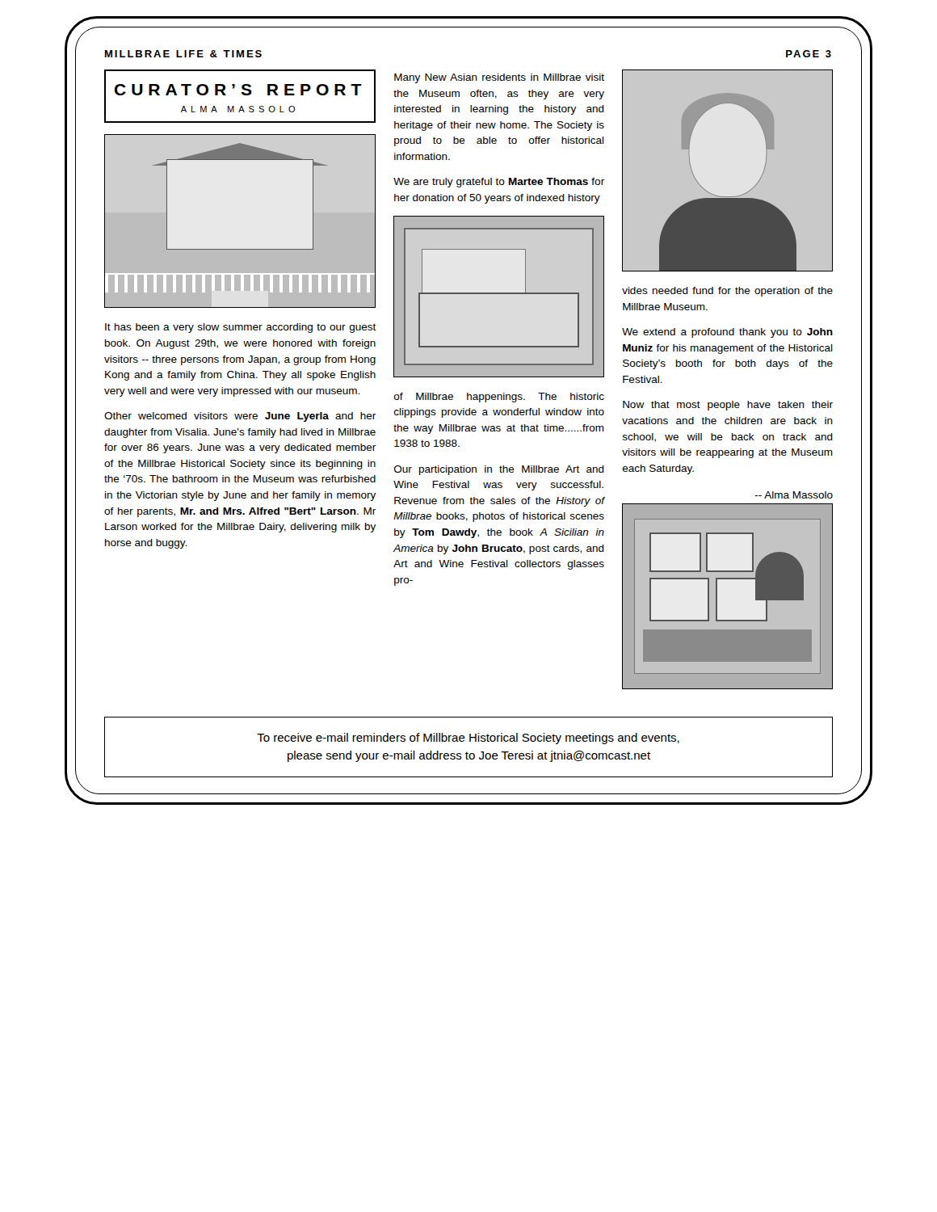Millbrae Life & Times
Page 3
CURATOR’S REPORT
ALMA MASSOLO
It has been a very slow summer according to our guest book. On August 29th, we were honored with foreign visitors -- three persons from Japan, a group from Hong Kong and a family from China. They all spoke English very well and were very impressed with our museum.
Other welcomed visitors were June Lyerla and her daughter from Visalia. June's family had lived in Millbrae for over 86 years. June was a very dedicated member of the Millbrae Historical Society since its beginning in the ‘70s. The bathroom in the Museum was refurbished in the Victorian style by June and her family in memory of her parents, Mr. and Mrs. Alfred "Bert" Larson. Mr Larson worked for the Millbrae Dairy, delivering milk by horse and buggy.
Many New Asian residents in Millbrae visit the Museum often, as they are very interested in learning the history and heritage of their new home. The Society is proud to be able to offer historical information.
We are truly grateful to Martee Thomas for her donation of 50 years of indexed history
of Millbrae happenings. The historic clippings provide a wonderful window into the way Millbrae was at that time......from 1938 to 1988.
Our participation in the Millbrae Art and Wine Festival was very successful. Revenue from the sales of the History of Millbrae books, photos of historical scenes by Tom Dawdy, the book A Sicilian in America by John Brucato, post cards, and Art and Wine Festival collectors glasses pro-
vides needed fund for the operation of the Millbrae Museum.
We extend a profound thank you to John Muniz for his management of the Historical Society’s booth for both days of the Festival.
Now that most people have taken their vacations and the children are back in school, we will be back on track and visitors will be reappearing at the Museum each Saturday.
-- Alma Massolo
To receive e-mail reminders of Millbrae Historical Society meetings and events,
please send your e-mail address to Joe Teresi at jtnia@comcast.net